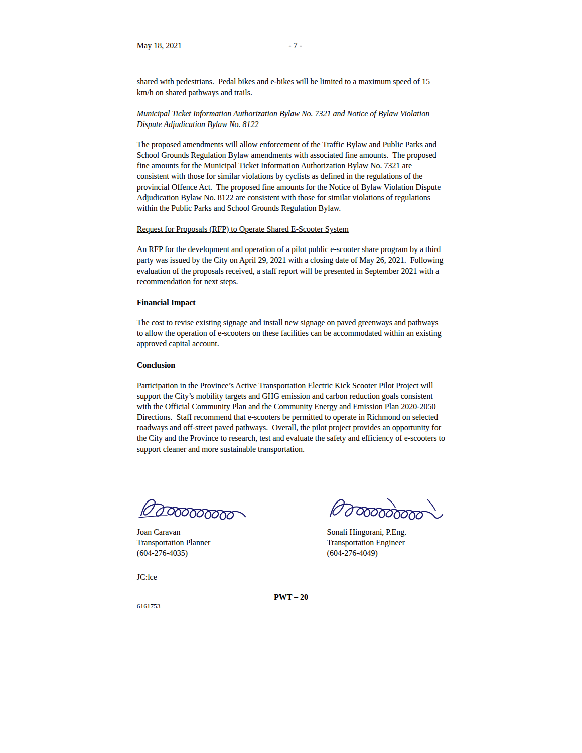May 18, 2021
- 7 -
shared with pedestrians. Pedal bikes and e-bikes will be limited to a maximum speed of 15 km/h on shared pathways and trails.
Municipal Ticket Information Authorization Bylaw No. 7321 and Notice of Bylaw Violation Dispute Adjudication Bylaw No. 8122
The proposed amendments will allow enforcement of the Traffic Bylaw and Public Parks and School Grounds Regulation Bylaw amendments with associated fine amounts. The proposed fine amounts for the Municipal Ticket Information Authorization Bylaw No. 7321 are consistent with those for similar violations by cyclists as defined in the regulations of the provincial Offence Act. The proposed fine amounts for the Notice of Bylaw Violation Dispute Adjudication Bylaw No. 8122 are consistent with those for similar violations of regulations within the Public Parks and School Grounds Regulation Bylaw.
Request for Proposals (RFP) to Operate Shared E-Scooter System
An RFP for the development and operation of a pilot public e-scooter share program by a third party was issued by the City on April 29, 2021 with a closing date of May 26, 2021. Following evaluation of the proposals received, a staff report will be presented in September 2021 with a recommendation for next steps.
Financial Impact
The cost to revise existing signage and install new signage on paved greenways and pathways to allow the operation of e-scooters on these facilities can be accommodated within an existing approved capital account.
Conclusion
Participation in the Province’s Active Transportation Electric Kick Scooter Pilot Project will support the City’s mobility targets and GHG emission and carbon reduction goals consistent with the Official Community Plan and the Community Energy and Emission Plan 2020-2050 Directions. Staff recommend that e-scooters be permitted to operate in Richmond on selected roadways and off-street paved pathways. Overall, the pilot project provides an opportunity for the City and the Province to research, test and evaluate the safety and efficiency of e-scooters to support cleaner and more sustainable transportation.
Joan Caravan
Transportation Planner
(604-276-4035)
Sonali Hingorani, P.Eng.
Transportation Engineer
(604-276-4049)
JC:lce
PWT – 20
6161753